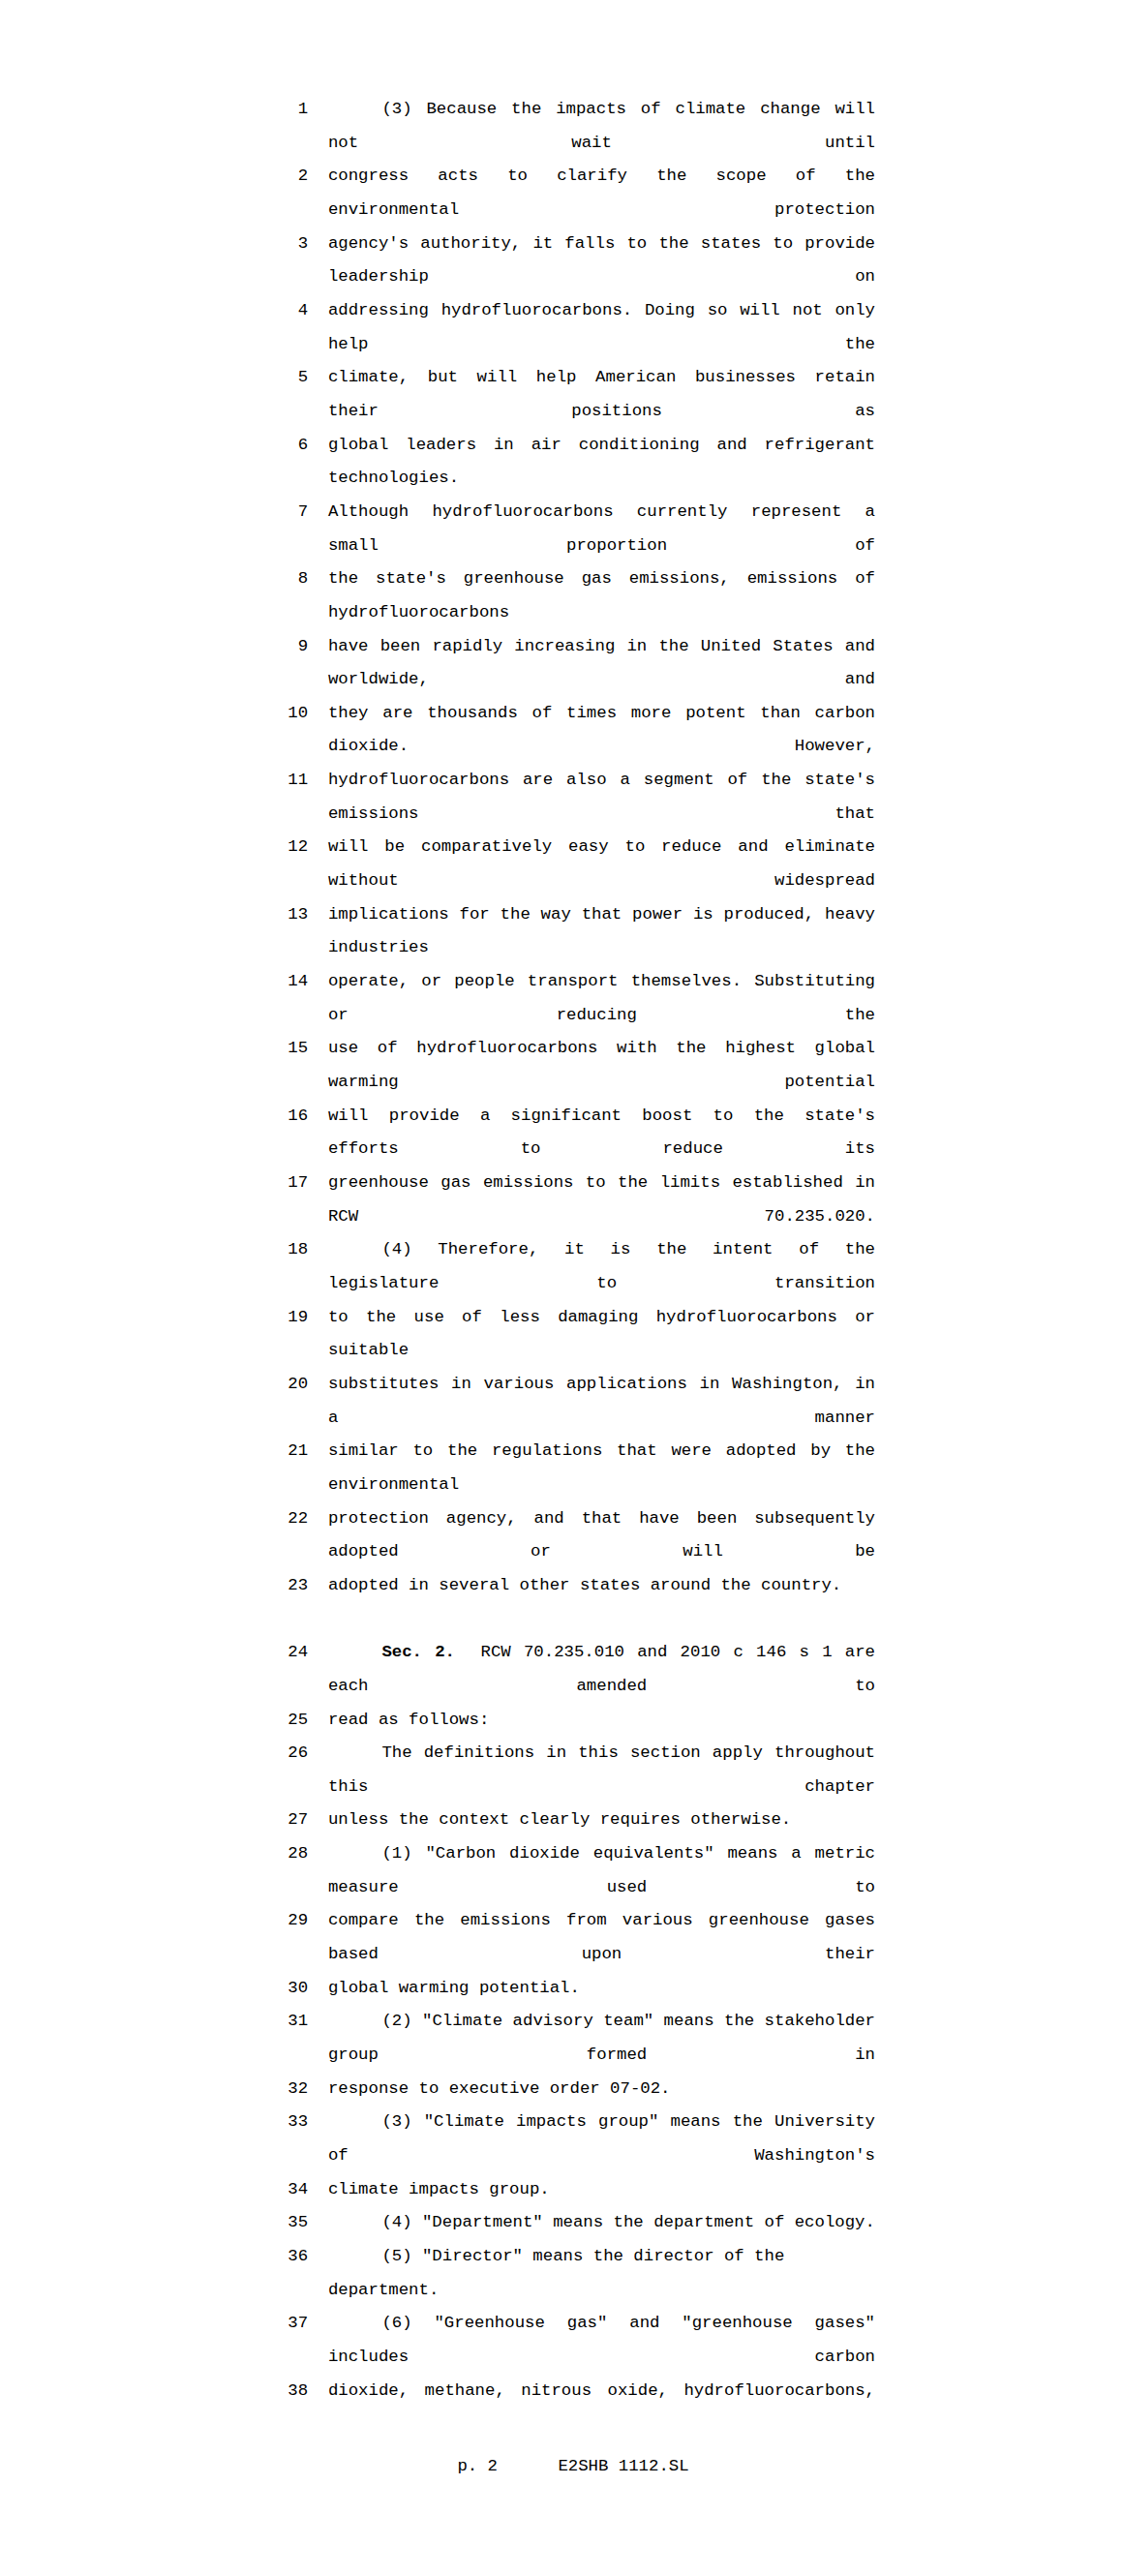1 (3) Because the impacts of climate change will not wait until
2 congress acts to clarify the scope of the environmental protection
3 agency's authority, it falls to the states to provide leadership on
4 addressing hydrofluorocarbons. Doing so will not only help the
5 climate, but will help American businesses retain their positions as
6 global leaders in air conditioning and refrigerant technologies.
7 Although hydrofluorocarbons currently represent a small proportion of
8 the state's greenhouse gas emissions, emissions of hydrofluorocarbons
9 have been rapidly increasing in the United States and worldwide, and
10 they are thousands of times more potent than carbon dioxide. However,
11 hydrofluorocarbons are also a segment of the state's emissions that
12 will be comparatively easy to reduce and eliminate without widespread
13 implications for the way that power is produced, heavy industries
14 operate, or people transport themselves. Substituting or reducing the
15 use of hydrofluorocarbons with the highest global warming potential
16 will provide a significant boost to the state's efforts to reduce its
17 greenhouse gas emissions to the limits established in RCW 70.235.020.
18 (4) Therefore, it is the intent of the legislature to transition
19 to the use of less damaging hydrofluorocarbons or suitable
20 substitutes in various applications in Washington, in a manner
21 similar to the regulations that were adopted by the environmental
22 protection agency, and that have been subsequently adopted or will be
23 adopted in several other states around the country.
24 Sec. 2. RCW 70.235.010 and 2010 c 146 s 1 are each amended to
25 read as follows:
26 The definitions in this section apply throughout this chapter
27 unless the context clearly requires otherwise.
28 (1) "Carbon dioxide equivalents" means a metric measure used to
29 compare the emissions from various greenhouse gases based upon their
30 global warming potential.
31 (2) "Climate advisory team" means the stakeholder group formed in
32 response to executive order 07-02.
33 (3) "Climate impacts group" means the University of Washington's
34 climate impacts group.
35 (4) "Department" means the department of ecology.
36 (5) "Director" means the director of the department.
37 (6) "Greenhouse gas" and "greenhouse gases" includes carbon
38 dioxide, methane, nitrous oxide, hydrofluorocarbons,
p. 2 E2SHB 1112.SL